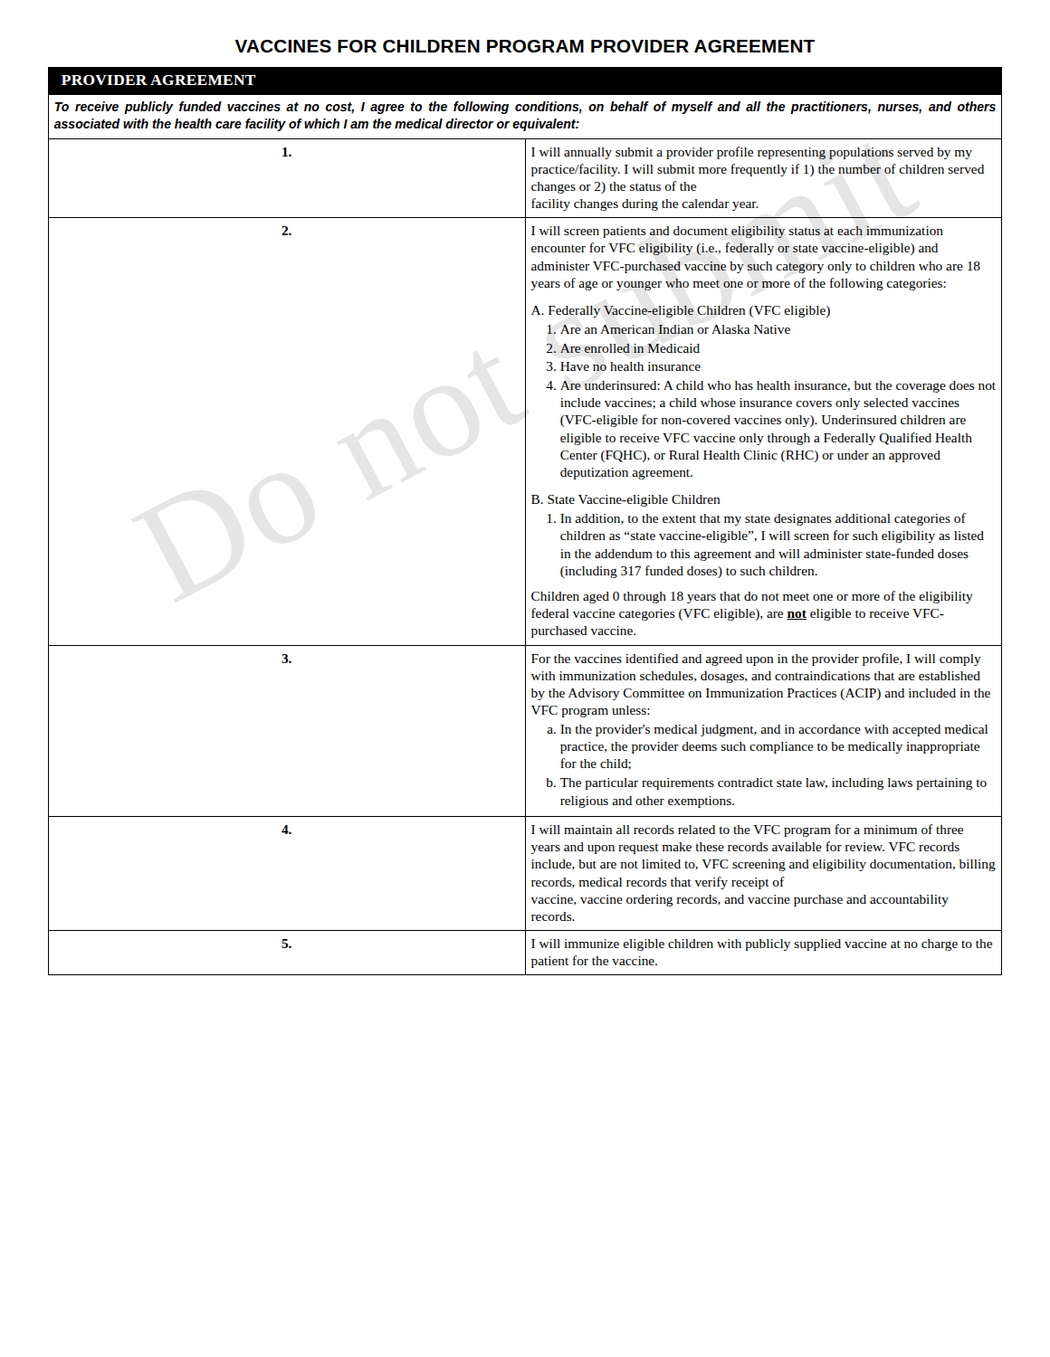Do not submit
VACCINES FOR CHILDREN PROGRAM PROVIDER AGREEMENT
PROVIDER AGREEMENT
| To receive publicly funded vaccines at no cost, I agree to the following conditions, on behalf of myself and all the practitioners, nurses, and others associated with the health care facility of which I am the medical director or equivalent: |
| 1. | I will annually submit a provider profile representing populations served by my practice/facility. I will submit more frequently if 1) the number of children served changes or 2) the status of the facility changes during the calendar year. |
| 2. | I will screen patients and document eligibility status at each immunization encounter for VFC eligibility (i.e., federally or state vaccine-eligible) and administer VFC-purchased vaccine by such category only to children who are 18 years of age or younger who meet one or more of the following categories: A. Federally Vaccine-eligible Children (VFC eligible) Are an American Indian or Alaska Native Are enrolled in Medicaid Have no health insurance Are underinsured: A child who has health insurance, but the coverage does not include vaccines; a child whose insurance covers only selected vaccines (VFC-eligible for non-covered vaccines only). Underinsured children are eligible to receive VFC vaccine only through a Federally Qualified Health Center (FQHC), or Rural Health Clinic (RHC) or under an approved deputization agreement. B. State Vaccine-eligible Children In addition, to the extent that my state designates additional categories of children as “state vaccine-eligible”, I will screen for such eligibility as listed in the addendum to this agreement and will administer state-funded doses (including 317 funded doses) to such children. Children aged 0 through 18 years that do not meet one or more of the eligibility federal vaccine categories (VFC eligible), are not eligible to receive VFC-purchased vaccine. |
| 3. | For the vaccines identified and agreed upon in the provider profile, I will comply with immunization schedules, dosages, and contraindications that are established by the Advisory Committee on Immunization Practices (ACIP) and included in the VFC program unless: In the provider's medical judgment, and in accordance with accepted medical practice, the provider deems such compliance to be medically inappropriate for the child; The particular requirements contradict state law, including laws pertaining to religious and other exemptions. |
| 4. | I will maintain all records related to the VFC program for a minimum of three years and upon request make these records available for review. VFC records include, but are not limited to, VFC screening and eligibility documentation, billing records, medical records that verify receipt of vaccine, vaccine ordering records, and vaccine purchase and accountability records. |
| 5. | I will immunize eligible children with publicly supplied vaccine at no charge to the patient for the vaccine. |